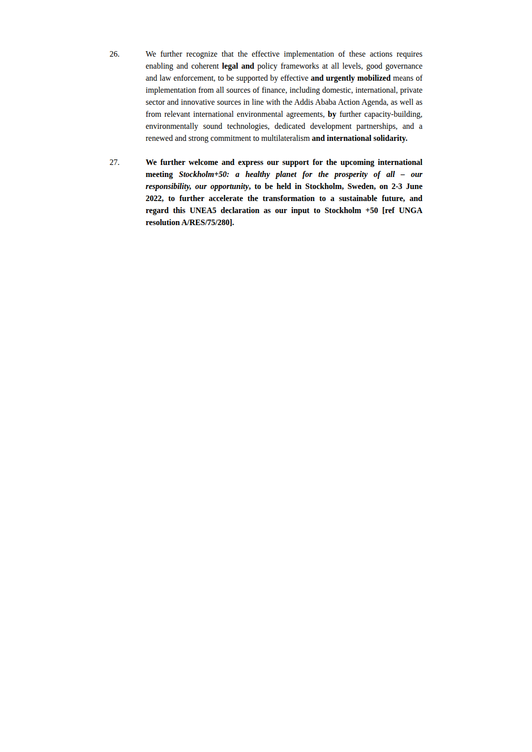26. We further recognize that the effective implementation of these actions requires enabling and coherent legal and policy frameworks at all levels, good governance and law enforcement, to be supported by effective and urgently mobilized means of implementation from all sources of finance, including domestic, international, private sector and innovative sources in line with the Addis Ababa Action Agenda, as well as from relevant international environmental agreements, by further capacity-building, environmentally sound technologies, dedicated development partnerships, and a renewed and strong commitment to multilateralism and international solidarity.
27. We further welcome and express our support for the upcoming international meeting Stockholm+50: a healthy planet for the prosperity of all – our responsibility, our opportunity, to be held in Stockholm, Sweden, on 2-3 June 2022, to further accelerate the transformation to a sustainable future, and regard this UNEA5 declaration as our input to Stockholm +50 [ref UNGA resolution A/RES/75/280].